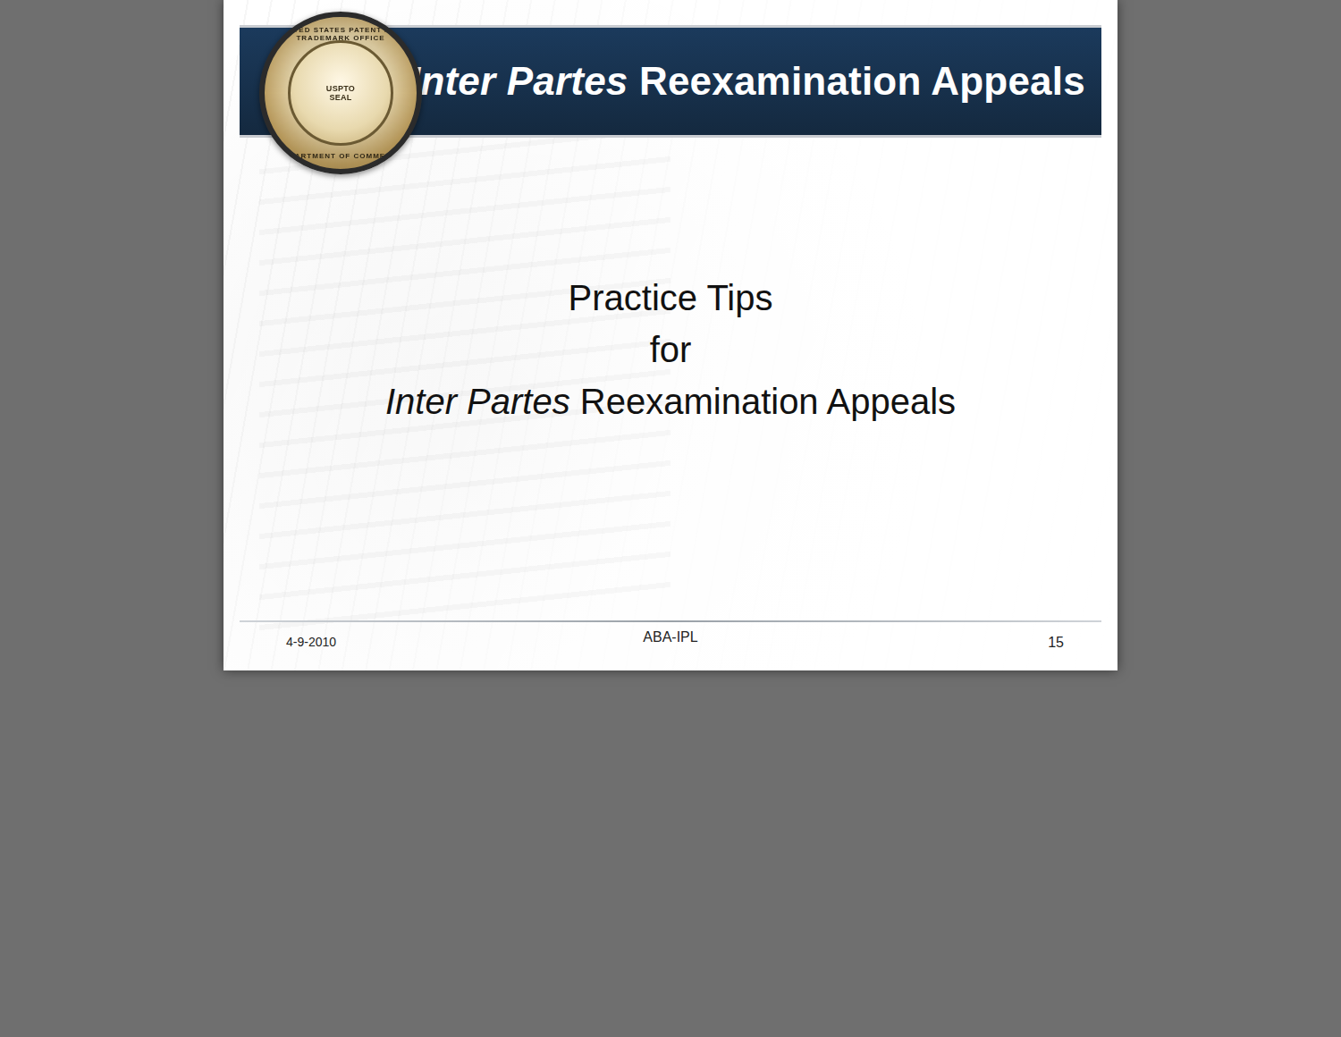UNITED STATES PATENT AND TRADEMARK OFFICE
USPTO
SEAL
DEPARTMENT OF COMMERCE
Inter Partes Reexamination Appeals
Practice Tips
for
Inter Partes Reexamination Appeals
4-9-2010
ABA-IPL
15